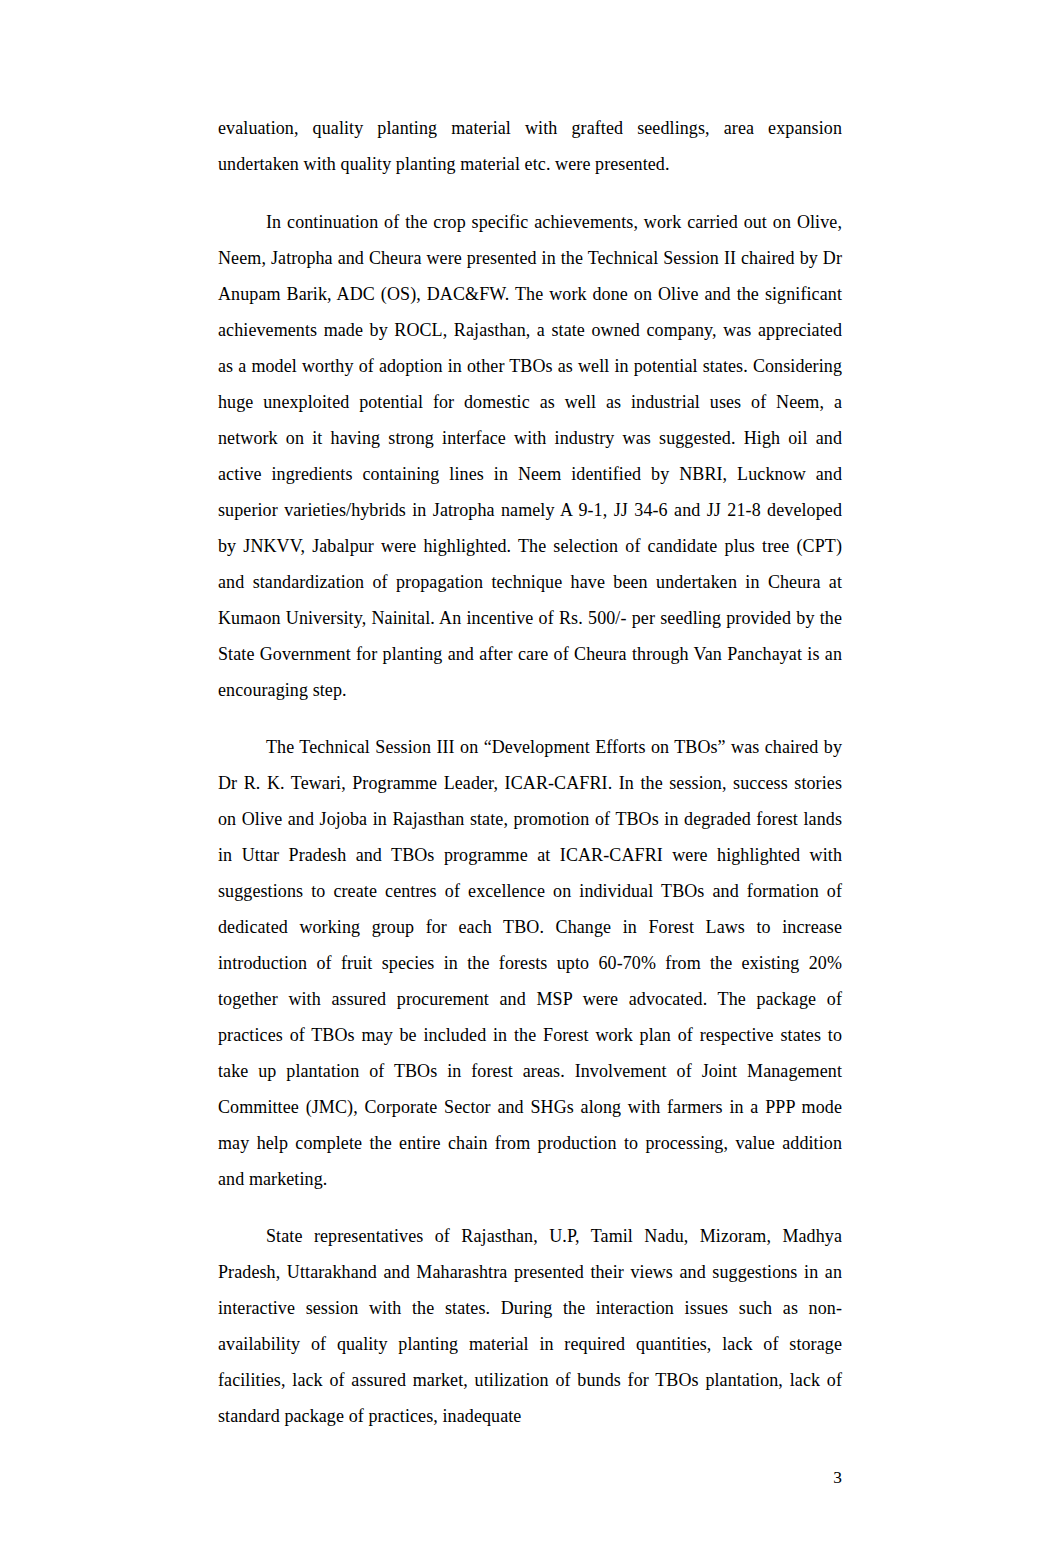evaluation, quality planting material with grafted seedlings, area expansion undertaken with quality planting material etc. were presented.
In continuation of the crop specific achievements, work carried out on Olive, Neem, Jatropha and Cheura were presented in the Technical Session II chaired by Dr Anupam Barik, ADC (OS), DAC&FW. The work done on Olive and the significant achievements made by ROCL, Rajasthan, a state owned company, was appreciated as a model worthy of adoption in other TBOs as well in potential states. Considering huge unexploited potential for domestic as well as industrial uses of Neem, a network on it having strong interface with industry was suggested. High oil and active ingredients containing lines in Neem identified by NBRI, Lucknow and superior varieties/hybrids in Jatropha namely A 9-1, JJ 34-6 and JJ 21-8 developed by JNKVV, Jabalpur were highlighted. The selection of candidate plus tree (CPT) and standardization of propagation technique have been undertaken in Cheura at Kumaon University, Nainital. An incentive of Rs. 500/- per seedling provided by the State Government for planting and after care of Cheura through Van Panchayat is an encouraging step.
The Technical Session III on “Development Efforts on TBOs” was chaired by Dr R. K. Tewari, Programme Leader, ICAR-CAFRI. In the session, success stories on Olive and Jojoba in Rajasthan state, promotion of TBOs in degraded forest lands in Uttar Pradesh and TBOs programme at ICAR-CAFRI were highlighted with suggestions to create centres of excellence on individual TBOs and formation of dedicated working group for each TBO. Change in Forest Laws to increase introduction of fruit species in the forests upto 60-70% from the existing 20% together with assured procurement and MSP were advocated. The package of practices of TBOs may be included in the Forest work plan of respective states to take up plantation of TBOs in forest areas. Involvement of Joint Management Committee (JMC), Corporate Sector and SHGs along with farmers in a PPP mode may help complete the entire chain from production to processing, value addition and marketing.
State representatives of Rajasthan, U.P, Tamil Nadu, Mizoram, Madhya Pradesh, Uttarakhand and Maharashtra presented their views and suggestions in an interactive session with the states. During the interaction issues such as non-availability of quality planting material in required quantities, lack of storage facilities, lack of assured market, utilization of bunds for TBOs plantation, lack of standard package of practices, inadequate
3